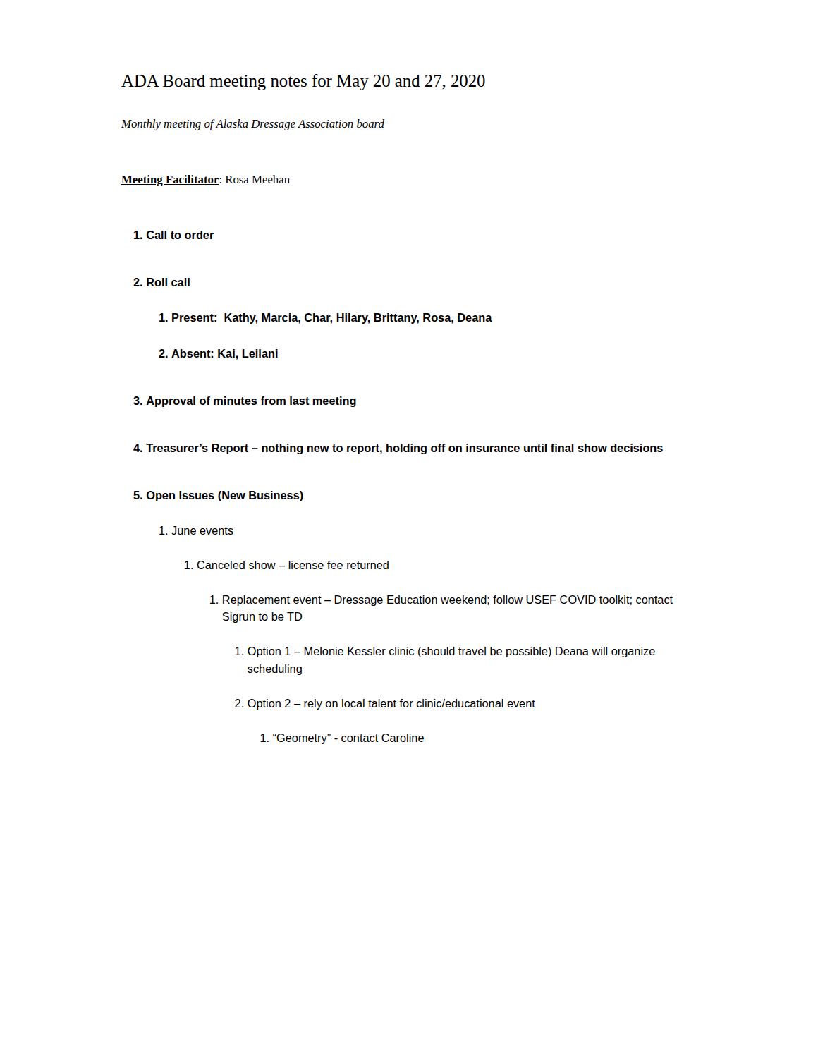ADA Board meeting notes for May 20 and 27, 2020
Monthly meeting of Alaska Dressage Association board
Meeting Facilitator: Rosa Meehan
Call to order
Roll call
Present: Kathy, Marcia, Char, Hilary, Brittany, Rosa, Deana
Absent: Kai, Leilani
Approval of minutes from last meeting
Treasurer’s Report – nothing new to report, holding off on insurance until final show decisions
Open Issues (New Business)
June events
Canceled show – license fee returned
Replacement event – Dressage Education weekend; follow USEF COVID toolkit; contact Sigrun to be TD
Option 1 – Melonie Kessler clinic (should travel be possible) Deana will organize scheduling
Option 2 – rely on local talent for clinic/educational event
“Geometry” - contact Caroline